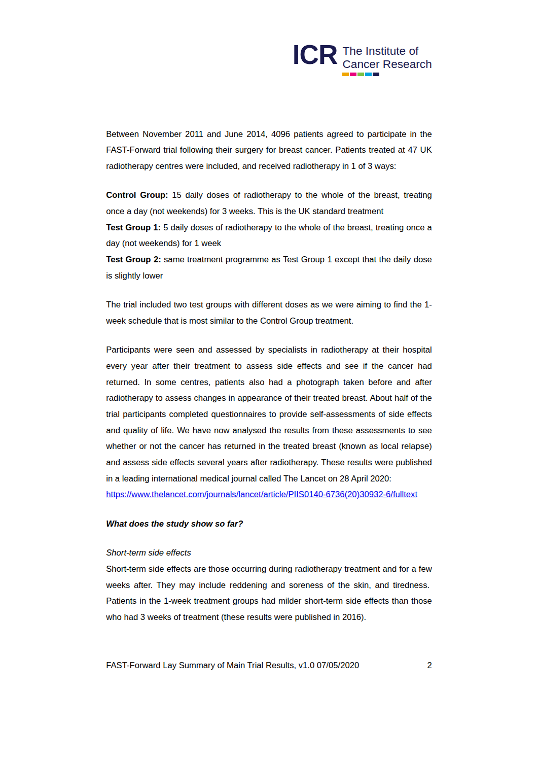ICR
The Institute of
Cancer Research
Between November 2011 and June 2014, 4096 patients agreed to participate in the FAST-Forward trial following their surgery for breast cancer. Patients treated at 47 UK radiotherapy centres were included, and received radiotherapy in 1 of 3 ways:
Control Group: 15 daily doses of radiotherapy to the whole of the breast, treating once a day (not weekends) for 3 weeks. This is the UK standard treatment
Test Group 1: 5 daily doses of radiotherapy to the whole of the breast, treating once a day (not weekends) for 1 week
Test Group 2: same treatment programme as Test Group 1 except that the daily dose is slightly lower
The trial included two test groups with different doses as we were aiming to find the 1-week schedule that is most similar to the Control Group treatment.
Participants were seen and assessed by specialists in radiotherapy at their hospital every year after their treatment to assess side effects and see if the cancer had returned. In some centres, patients also had a photograph taken before and after radiotherapy to assess changes in appearance of their treated breast. About half of the trial participants completed questionnaires to provide self-assessments of side effects and quality of life. We have now analysed the results from these assessments to see whether or not the cancer has returned in the treated breast (known as local relapse) and assess side effects several years after radiotherapy. These results were published in a leading international medical journal called The Lancet on 28 April 2020:
https://www.thelancet.com/journals/lancet/article/PIIS0140-6736(20)30932-6/fulltext
What does the study show so far?
Short-term side effects
Short-term side effects are those occurring during radiotherapy treatment and for a few weeks after. They may include reddening and soreness of the skin, and tiredness. Patients in the 1-week treatment groups had milder short-term side effects than those who had 3 weeks of treatment (these results were published in 2016).
FAST-Forward Lay Summary of Main Trial Results, v1.0 07/05/2020
2